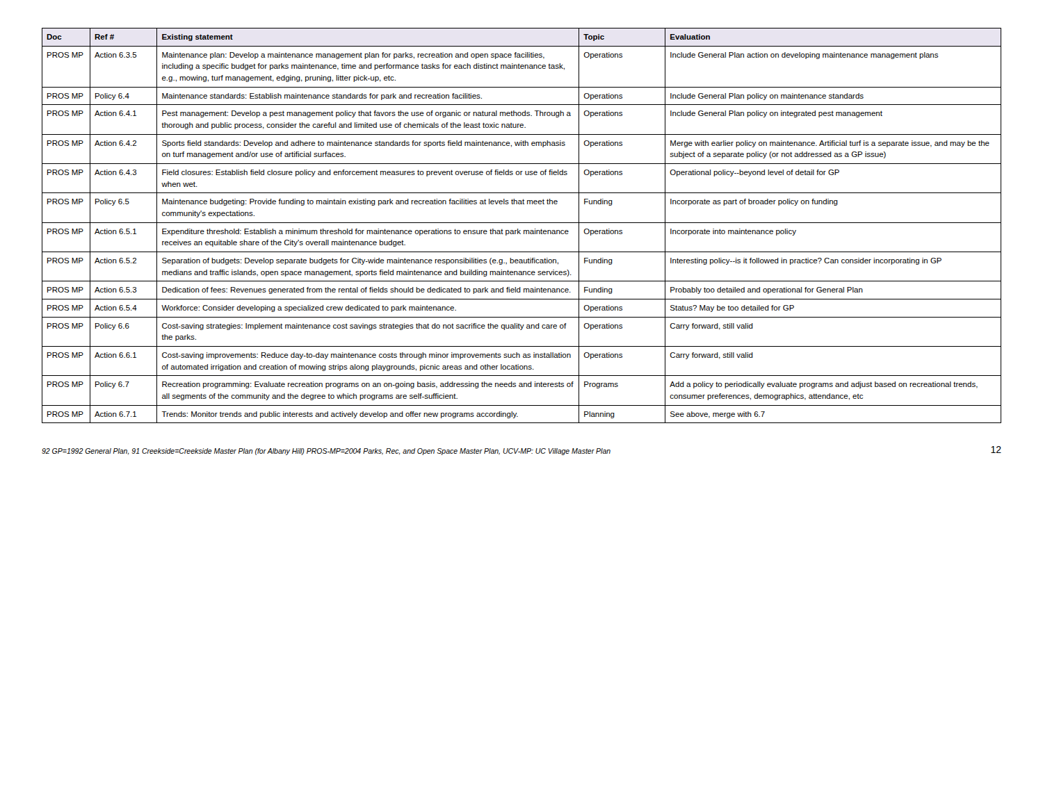| Doc | Ref # | Existing statement | Topic | Evaluation |
| --- | --- | --- | --- | --- |
| PROS MP | Action 6.3.5 | Maintenance plan: Develop a maintenance management plan for parks, recreation and open space facilities, including a specific budget for parks maintenance, time and performance tasks for each distinct maintenance task, e.g., mowing, turf management, edging, pruning, litter pick-up, etc. | Operations | Include General Plan action on developing maintenance management plans |
| PROS MP | Policy 6.4 | Maintenance standards: Establish maintenance standards for park and recreation facilities. | Operations | Include General Plan policy on maintenance standards |
| PROS MP | Action 6.4.1 | Pest management: Develop a pest management policy that favors the use of organic or natural methods. Through a thorough and public process, consider the careful and limited use of chemicals of the least toxic nature. | Operations | Include General Plan policy on integrated pest management |
| PROS MP | Action 6.4.2 | Sports field standards: Develop and adhere to maintenance standards for sports field maintenance, with emphasis on turf management and/or use of artificial surfaces. | Operations | Merge with earlier policy on maintenance. Artificial turf is a separate issue, and may be the subject of a separate policy (or not addressed as a GP issue) |
| PROS MP | Action 6.4.3 | Field closures: Establish field closure policy and enforcement measures to prevent overuse of fields or use of fields when wet. | Operations | Operational policy--beyond level of detail for GP |
| PROS MP | Policy 6.5 | Maintenance budgeting: Provide funding to maintain existing park and recreation facilities at levels that meet the community's expectations. | Funding | Incorporate as part of broader policy on funding |
| PROS MP | Action 6.5.1 | Expenditure threshold: Establish a minimum threshold for maintenance operations to ensure that park maintenance receives an equitable share of the City's overall maintenance budget. | Operations | Incorporate into maintenance policy |
| PROS MP | Action 6.5.2 | Separation of budgets: Develop separate budgets for City-wide maintenance responsibilities (e.g., beautification, medians and traffic islands, open space management, sports field maintenance and building maintenance services). | Funding | Interesting policy--is it followed in practice? Can consider incorporating in GP |
| PROS MP | Action 6.5.3 | Dedication of fees: Revenues generated from the rental of fields should be dedicated to park and field maintenance. | Funding | Probably too detailed and operational for General Plan |
| PROS MP | Action 6.5.4 | Workforce: Consider developing a specialized crew dedicated to park maintenance. | Operations | Status? May be too detailed for GP |
| PROS MP | Policy 6.6 | Cost-saving strategies: Implement maintenance cost savings strategies that do not sacrifice the quality and care of the parks. | Operations | Carry forward, still valid |
| PROS MP | Action 6.6.1 | Cost-saving improvements: Reduce day-to-day maintenance costs through minor improvements such as installation of automated irrigation and creation of mowing strips along playgrounds, picnic areas and other locations. | Operations | Carry forward, still valid |
| PROS MP | Policy 6.7 | Recreation programming: Evaluate recreation programs on an on-going basis, addressing the needs and interests of all segments of the community and the degree to which programs are self-sufficient. | Programs | Add a policy to periodically evaluate programs and adjust based on recreational trends, consumer preferences, demographics, attendance, etc |
| PROS MP | Action 6.7.1 | Trends: Monitor trends and public interests and actively develop and offer new programs accordingly. | Planning | See above, merge with 6.7 |
92 GP=1992 General Plan, 91 Creekside=Creekside Master Plan (for Albany Hill) PROS-MP=2004 Parks, Rec, and Open Space Master Plan, UCV-MP: UC Village Master Plan 12